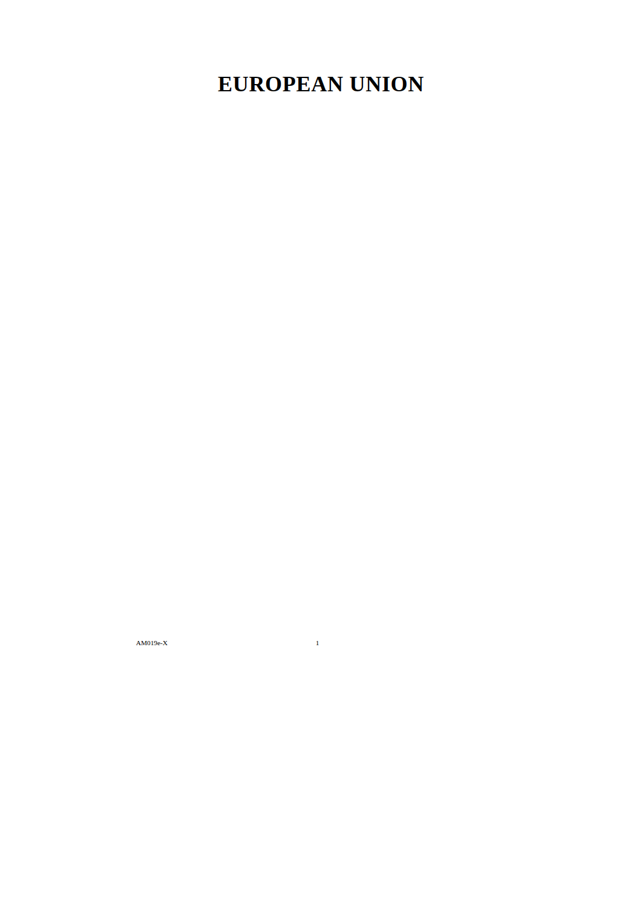EUROPEAN UNION
AM019e-X 1